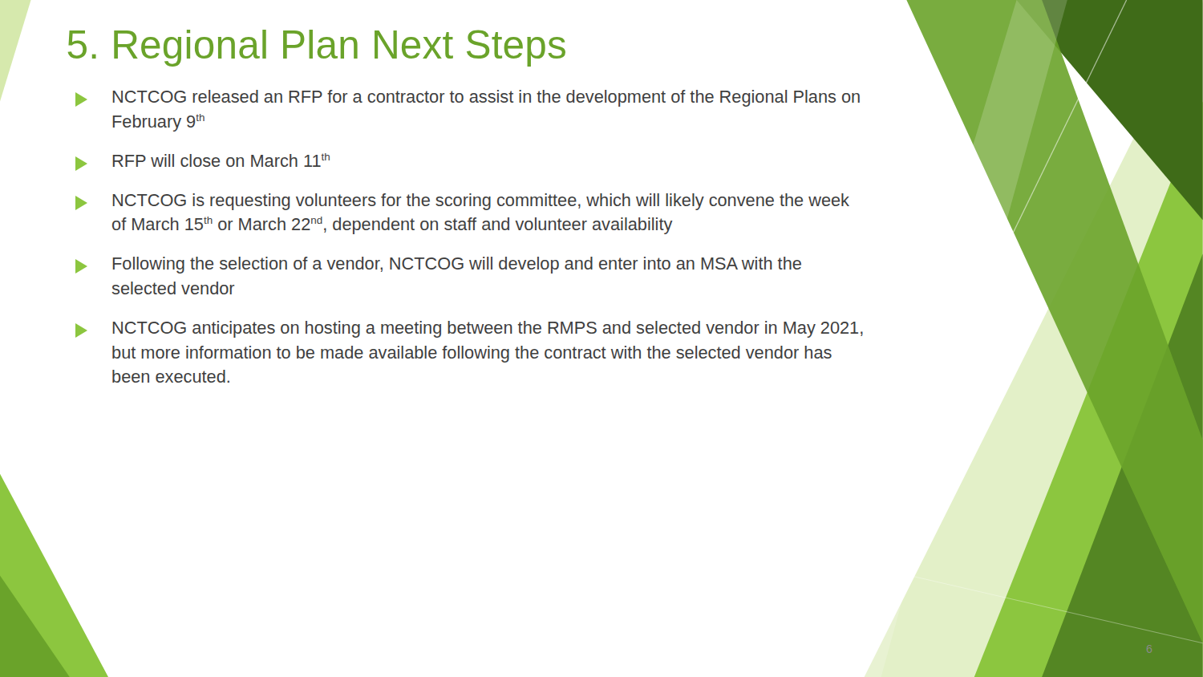5. Regional Plan Next Steps
NCTCOG released an RFP for a contractor to assist in the development of the Regional Plans on February 9th
RFP will close on March 11th
NCTCOG is requesting volunteers for the scoring committee, which will likely convene the week of March 15th or March 22nd, dependent on staff and volunteer availability
Following the selection of a vendor, NCTCOG will develop and enter into an MSA with the selected vendor
NCTCOG anticipates on hosting a meeting between the RMPS and selected vendor in May 2021, but more information to be made available following the contract with the selected vendor has been executed.
6